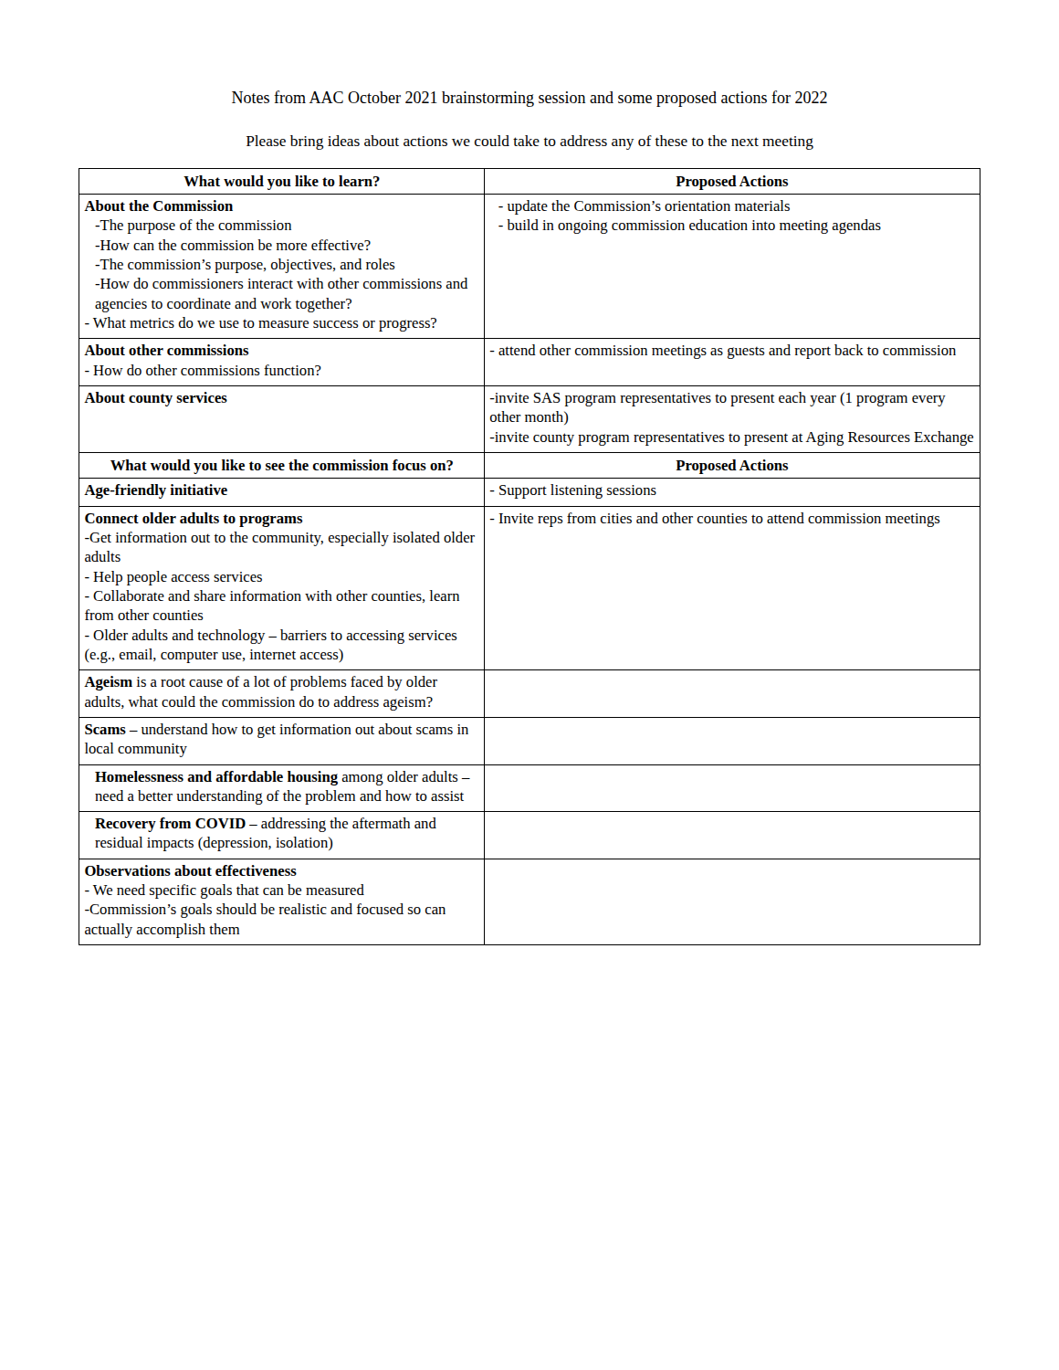Notes from AAC October 2021 brainstorming session and some proposed actions for 2022
Please bring ideas about actions we could take to address any of these to the next meeting
| What would you like to learn? | Proposed Actions |
| --- | --- |
| About the Commission -The purpose of the commission -How can the commission be more effective? -The commission’s purpose, objectives, and roles -How do commissioners interact with other commissions and agencies to coordinate and work together? - What metrics do we use to measure success or progress? | - update the Commission’s orientation materials - build in ongoing commission education into meeting agendas |
| About other commissions - How do other commissions function? | - attend other commission meetings as guests and report back to commission |
| About county services | -invite SAS program representatives to present each year (1 program every other month) -invite county program representatives to present at Aging Resources Exchange |
| What would you like to see the commission focus on? | Proposed Actions |
| Age-friendly initiative | - Support listening sessions |
| Connect older adults to programs -Get information out to the community, especially isolated older adults - Help people access services - Collaborate and share information with other counties, learn from other counties - Older adults and technology – barriers to accessing services (e.g., email, computer use, internet access) | - Invite reps from cities and other counties to attend commission meetings |
| Ageism is a root cause of a lot of problems faced by older adults, what could the commission do to address ageism? | |
| Scams – understand how to get information out about scams in local community | |
| Homelessness and affordable housing among older adults – need a better understanding of the problem and how to assist | |
| Recovery from COVID – addressing the aftermath and residual impacts (depression, isolation) | |
| Observations about effectiveness - We need specific goals that can be measured -Commission’s goals should be realistic and focused so can actually accomplish them | |